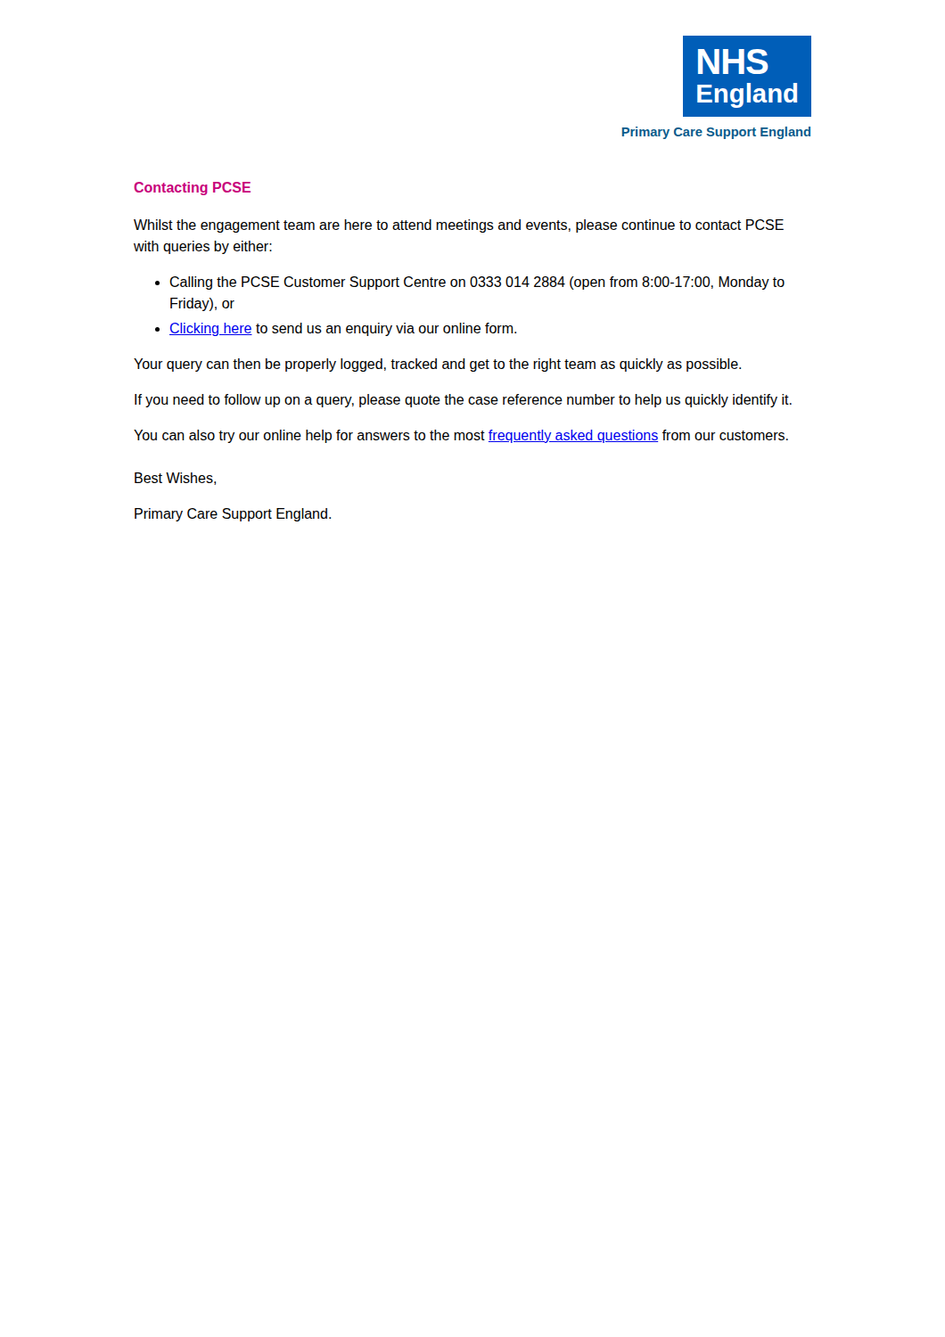NHS England
Primary Care Support England
Contacting PCSE
Whilst the engagement team are here to attend meetings and events, please continue to contact PCSE with queries by either:
Calling the PCSE Customer Support Centre on 0333 014 2884 (open from 8:00-17:00, Monday to Friday), or
Clicking here to send us an enquiry via our online form.
Your query can then be properly logged, tracked and get to the right team as quickly as possible.
If you need to follow up on a query, please quote the case reference number to help us quickly identify it.
You can also try our online help for answers to the most frequently asked questions from our customers.
Best Wishes,
Primary Care Support England.